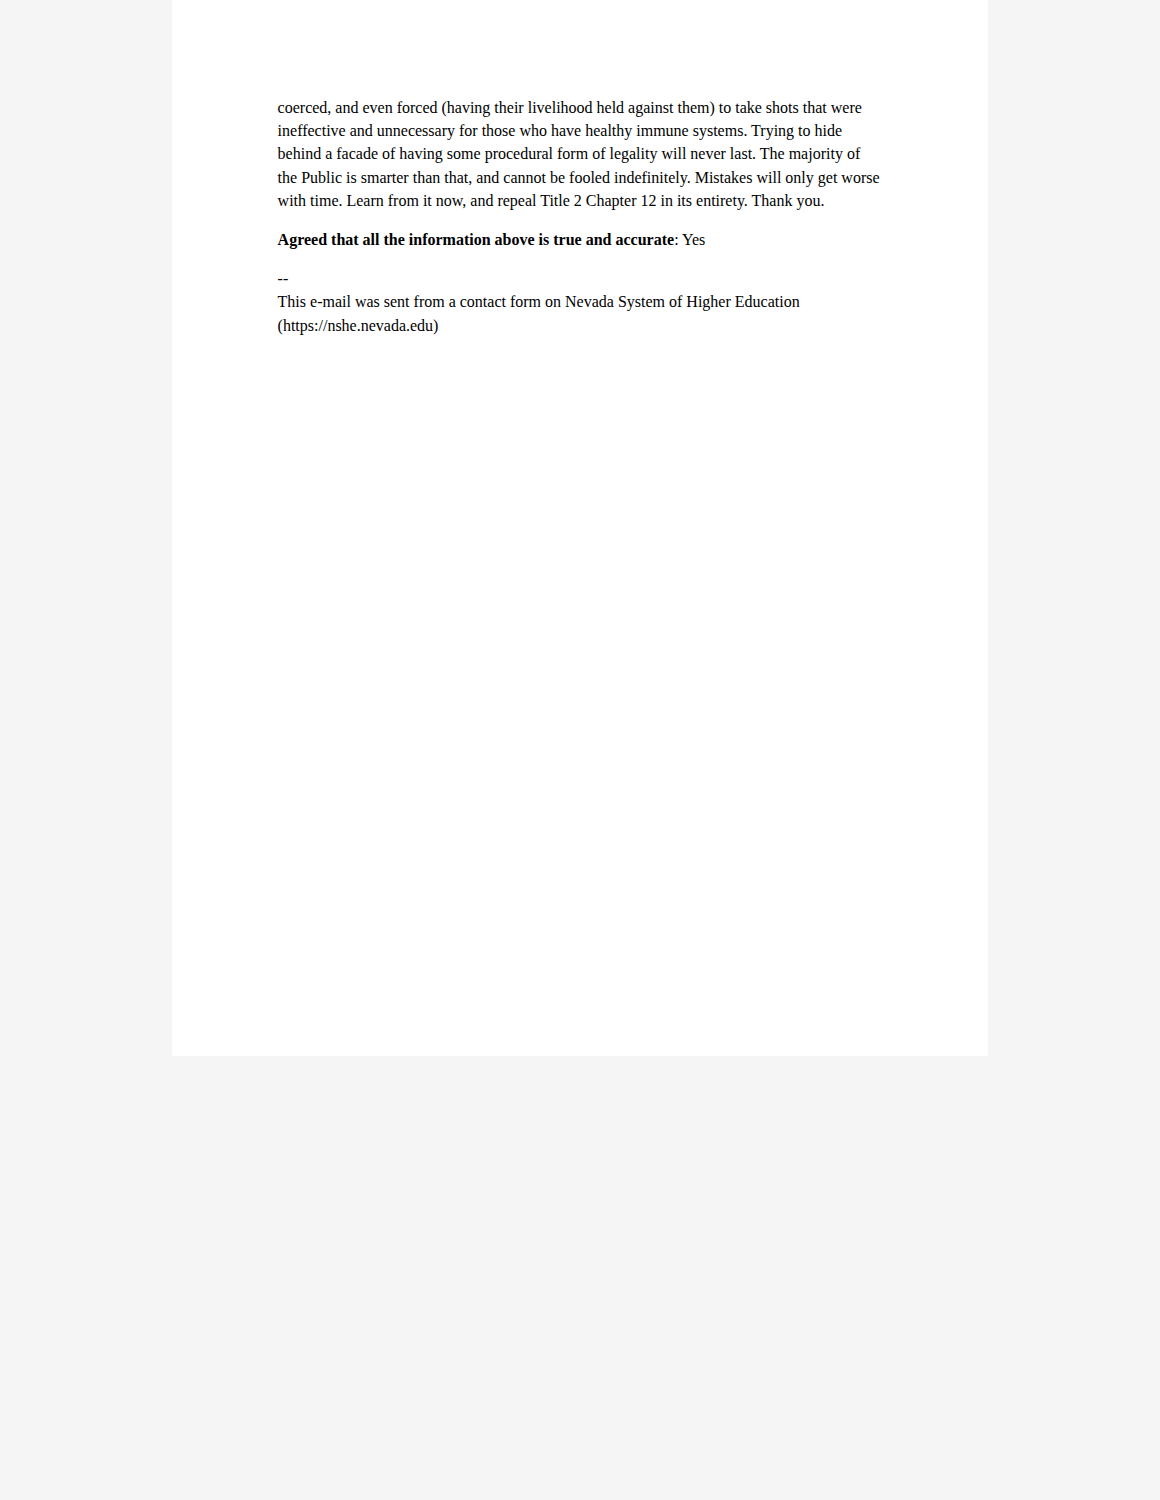coerced, and even forced (having their livelihood held against them) to take shots that were ineffective and unnecessary for those who have healthy immune systems. Trying to hide behind a facade of having some procedural form of legality will never last. The majority of the Public is smarter than that, and cannot be fooled indefinitely. Mistakes will only get worse with time. Learn from it now, and repeal Title 2 Chapter 12 in its entirety. Thank you.
Agreed that all the information above is true and accurate: Yes
--
This e-mail was sent from a contact form on Nevada System of Higher Education (https://nshe.nevada.edu)